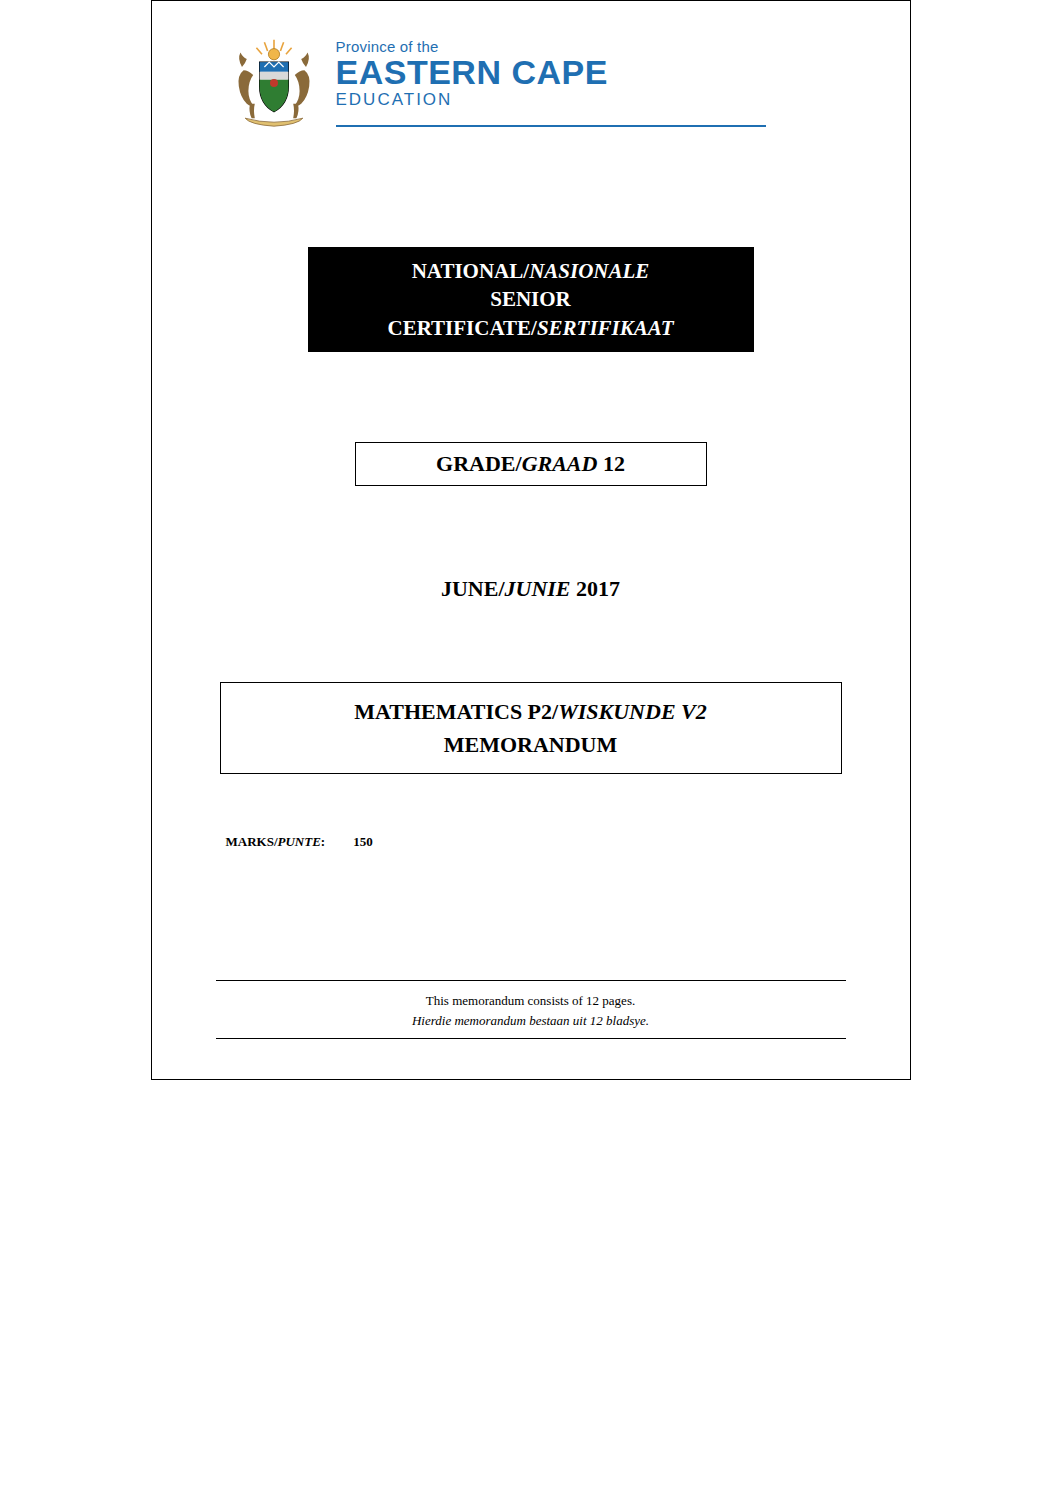Province of the
EASTERN CAPE
EDUCATION
NATIONAL/NASIONALE
SENIOR
CERTIFICATE/SERTIFIKAAT
GRADE/GRAAD 12
JUNE/JUNIE 2017
MATHEMATICS P2/WISKUNDE V2
MEMORANDUM
MARKS/PUNTE: 150
This memorandum consists of 12 pages.
Hierdie memorandum bestaan uit 12 bladsye.